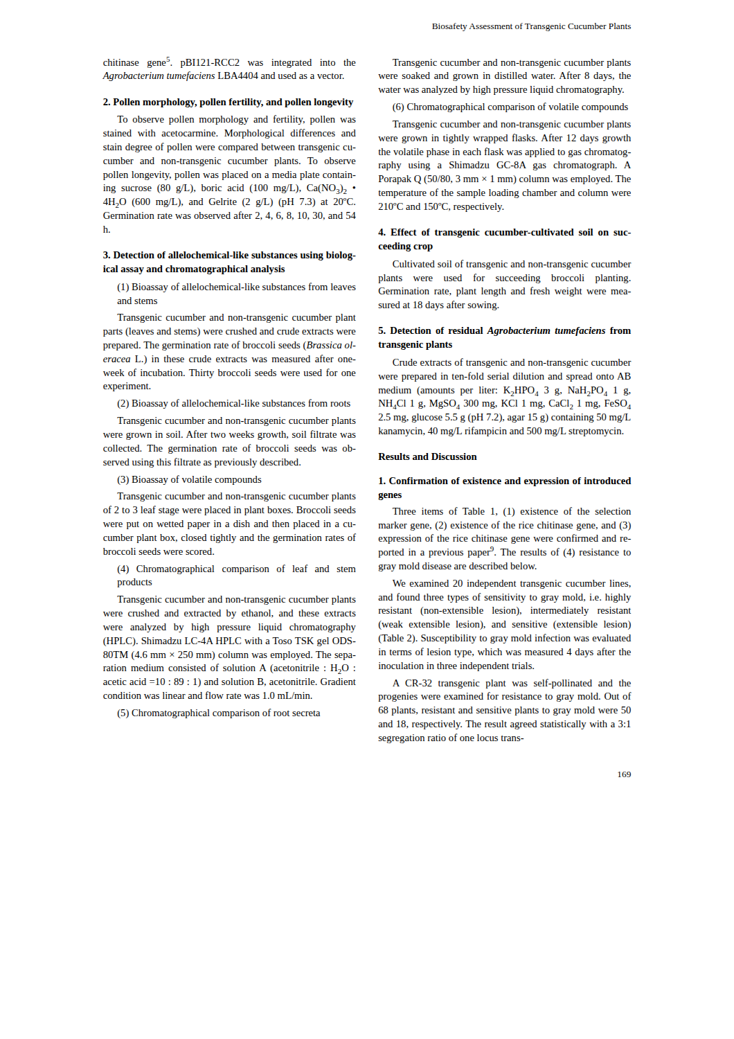Biosafety Assessment of Transgenic Cucumber Plants
chitinase gene5. pBI121-RCC2 was integrated into the Agrobacterium tumefaciens LBA4404 and used as a vector.
2. Pollen morphology, pollen fertility, and pollen longevity
To observe pollen morphology and fertility, pollen was stained with acetocarmine. Morphological differences and stain degree of pollen were compared between transgenic cucumber and non-transgenic cucumber plants. To observe pollen longevity, pollen was placed on a media plate containing sucrose (80 g/L), boric acid (100 mg/L), Ca(NO3)2 • 4H2O (600 mg/L), and Gelrite (2 g/L) (pH 7.3) at 20ºC. Germination rate was observed after 2, 4, 6, 8, 10, 30, and 54 h.
3. Detection of allelochemical-like substances using biological assay and chromatographical analysis
(1) Bioassay of allelochemical-like substances from leaves and stems
Transgenic cucumber and non-transgenic cucumber plant parts (leaves and stems) were crushed and crude extracts were prepared. The germination rate of broccoli seeds (Brassica oleracea L.) in these crude extracts was measured after one-week of incubation. Thirty broccoli seeds were used for one experiment.
(2) Bioassay of allelochemical-like substances from roots
Transgenic cucumber and non-transgenic cucumber plants were grown in soil. After two weeks growth, soil filtrate was collected. The germination rate of broccoli seeds was observed using this filtrate as previously described.
(3) Bioassay of volatile compounds
Transgenic cucumber and non-transgenic cucumber plants of 2 to 3 leaf stage were placed in plant boxes. Broccoli seeds were put on wetted paper in a dish and then placed in a cucumber plant box, closed tightly and the germination rates of broccoli seeds were scored.
(4) Chromatographical comparison of leaf and stem products
Transgenic cucumber and non-transgenic cucumber plants were crushed and extracted by ethanol, and these extracts were analyzed by high pressure liquid chromatography (HPLC). Shimadzu LC-4A HPLC with a Toso TSK gel ODS-80TM (4.6 mm × 250 mm) column was employed. The separation medium consisted of solution A (acetonitrile : H2O : acetic acid =10 : 89 : 1) and solution B, acetonitrile. Gradient condition was linear and flow rate was 1.0 mL/min.
(5) Chromatographical comparison of root secreta
Transgenic cucumber and non-transgenic cucumber plants were soaked and grown in distilled water. After 8 days, the water was analyzed by high pressure liquid chromatography.
(6) Chromatographical comparison of volatile compounds
Transgenic cucumber and non-transgenic cucumber plants were grown in tightly wrapped flasks. After 12 days growth the volatile phase in each flask was applied to gas chromatography using a Shimadzu GC-8A gas chromatograph. A Porapak Q (50/80, 3 mm × 1 mm) column was employed. The temperature of the sample loading chamber and column were 210ºC and 150ºC, respectively.
4. Effect of transgenic cucumber-cultivated soil on succeeding crop
Cultivated soil of transgenic and non-transgenic cucumber plants were used for succeeding broccoli planting. Germination rate, plant length and fresh weight were measured at 18 days after sowing.
5. Detection of residual Agrobacterium tumefaciens from transgenic plants
Crude extracts of transgenic and non-transgenic cucumber were prepared in ten-fold serial dilution and spread onto AB medium (amounts per liter: K2HPO4 3 g, NaH2PO4 1 g, NH4Cl 1 g, MgSO4 300 mg, KCl 1 mg, CaCl2 1 mg, FeSO4 2.5 mg, glucose 5.5 g (pH 7.2), agar 15 g) containing 50 mg/L kanamycin, 40 mg/L rifampicin and 500 mg/L streptomycin.
Results and Discussion
1. Confirmation of existence and expression of introduced genes
Three items of Table 1, (1) existence of the selection marker gene, (2) existence of the rice chitinase gene, and (3) expression of the rice chitinase gene were confirmed and reported in a previous paper9. The results of (4) resistance to gray mold disease are described below.
We examined 20 independent transgenic cucumber lines, and found three types of sensitivity to gray mold, i.e. highly resistant (non-extensible lesion), intermediately resistant (weak extensible lesion), and sensitive (extensible lesion) (Table 2). Susceptibility to gray mold infection was evaluated in terms of lesion type, which was measured 4 days after the inoculation in three independent trials.
A CR-32 transgenic plant was self-pollinated and the progenies were examined for resistance to gray mold. Out of 68 plants, resistant and sensitive plants to gray mold were 50 and 18, respectively. The result agreed statistically with a 3:1 segregation ratio of one locus trans-
169